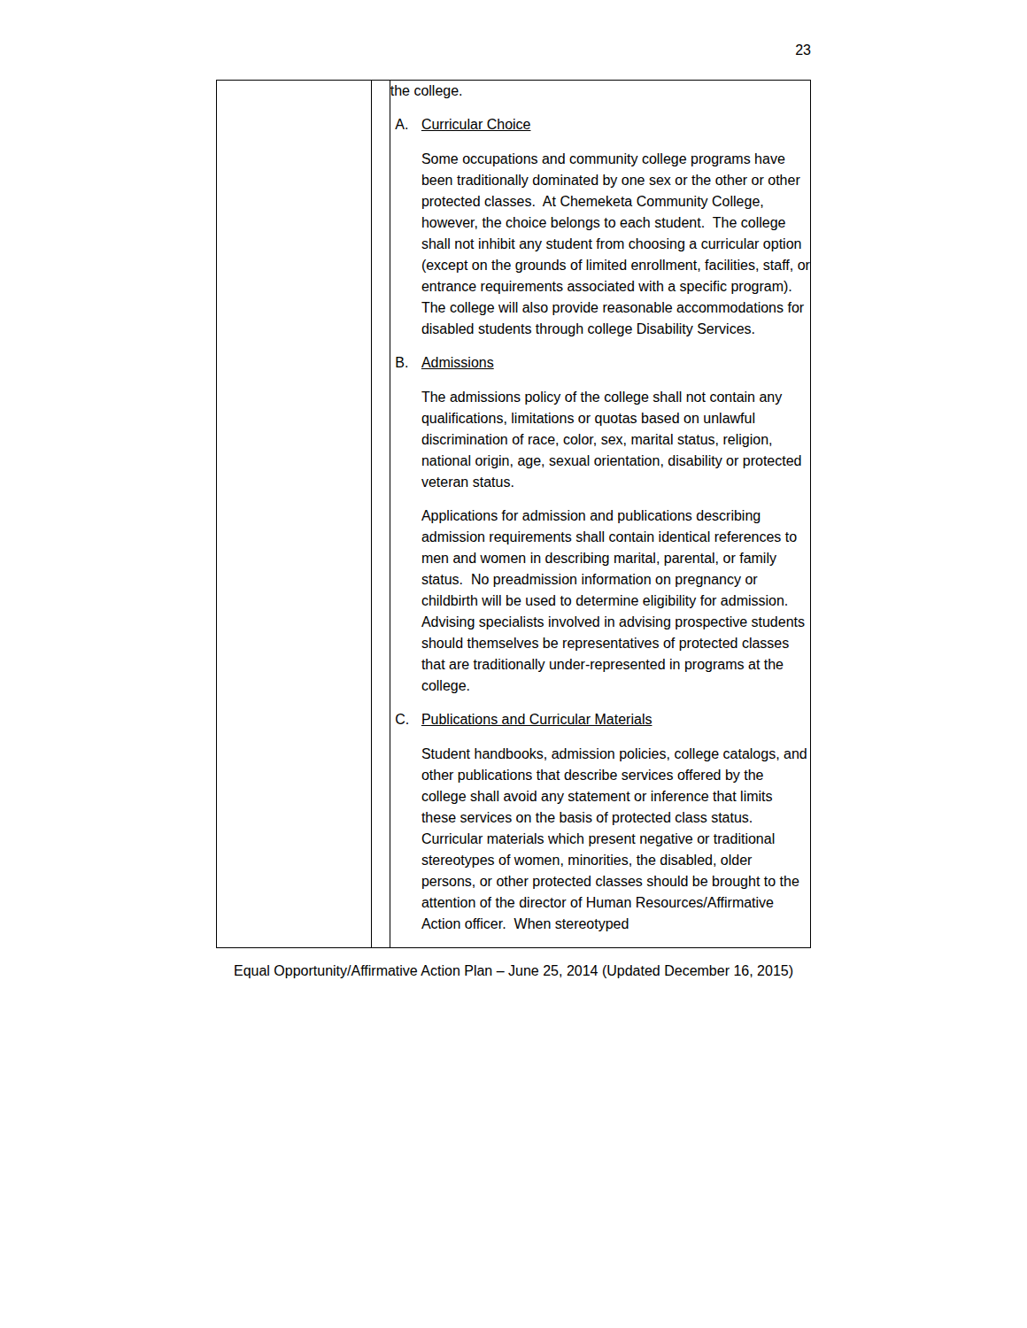23
| | | the college. A. Curricular Choice Some occupations and community college programs have been traditionally dominated by one sex or the other or other protected classes. At Chemeketa Community College, however, the choice belongs to each student. The college shall not inhibit any student from choosing a curricular option (except on the grounds of limited enrollment, facilities, staff, or entrance requirements associated with a specific program). The college will also provide reasonable accommodations for disabled students through college Disability Services. B. Admissions The admissions policy of the college shall not contain any qualifications, limitations or quotas based on unlawful discrimination of race, color, sex, marital status, religion, national origin, age, sexual orientation, disability or protected veteran status. Applications for admission and publications describing admission requirements shall contain identical references to men and women in describing marital, parental, or family status. No preadmission information on pregnancy or childbirth will be used to determine eligibility for admission. Advising specialists involved in advising prospective students should themselves be representatives of protected classes that are traditionally under-represented in programs at the college. C. Publications and Curricular Materials Student handbooks, admission policies, college catalogs, and other publications that describe services offered by the college shall avoid any statement or inference that limits these services on the basis of protected class status. Curricular materials which present negative or traditional stereotypes of women, minorities, the disabled, older persons, or other protected classes should be brought to the attention of the director of Human Resources/Affirmative Action officer. When stereotyped |
Equal Opportunity/Affirmative Action Plan – June 25, 2014 (Updated December 16, 2015)